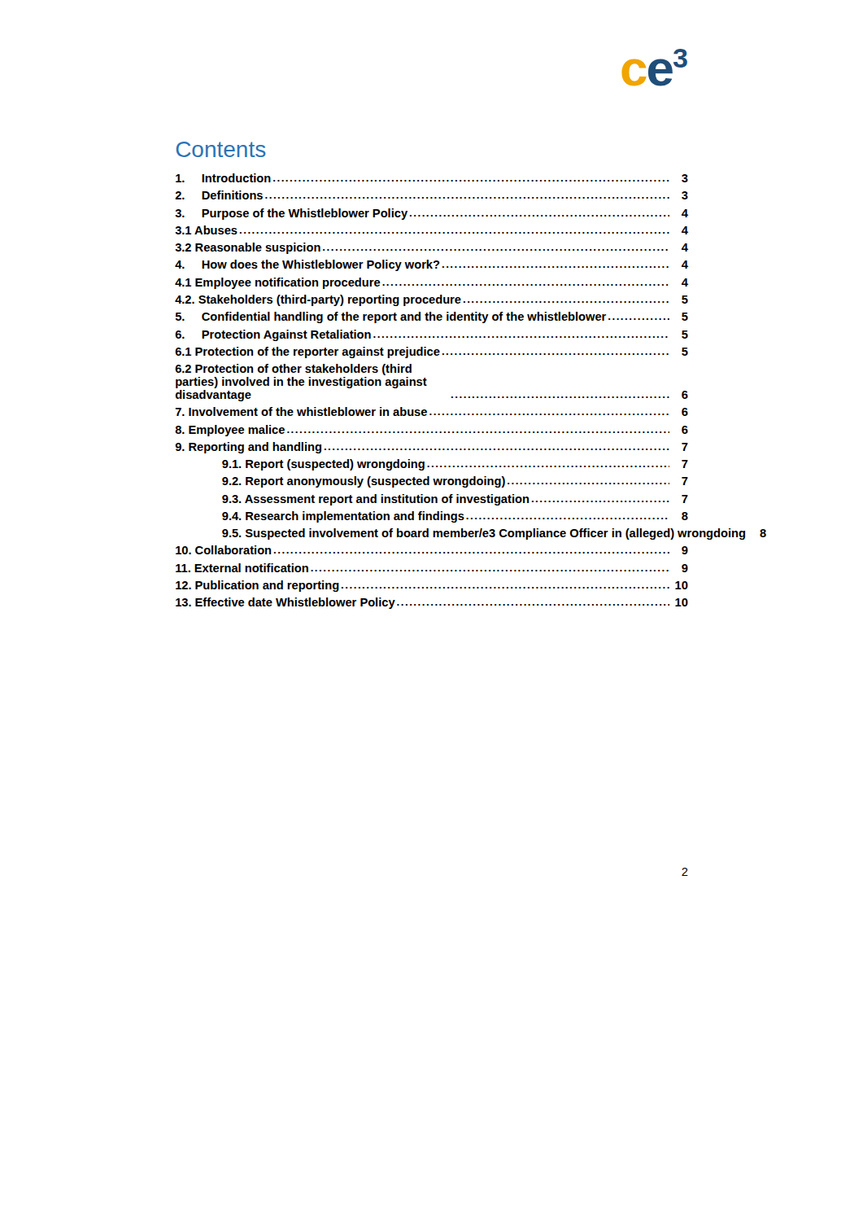ce 3
Contents
1. Introduction .................................................................................................................. 3
2. Definitions .................................................................................................................... 3
3. Purpose of the Whistleblower Policy ..................................................................................... 4
3.1 Abuses ....................................................................................................................... 4
3.2 Reasonable suspicion ............................................................................................. 4
4. How does the Whistleblower Policy work? ............................................................................ 4
4.1 Employee notification procedure ............................................................................. 4
4.2. Stakeholders (third-party) reporting procedure .................................................... 5
5. Confidential handling of the report and the identity of the whistleblower ............................ 5
6. Protection Against Retaliation .................................................................................. 5
6.1 Protection of the reporter against prejudice ......................................................... 5
6.2 Protection of other stakeholders (third parties) involved in the investigation against disadvantage ............................................................................................................. 6
7. Involvement of the whistleblower in abuse .............................................................. 6
8. Employee malice ............................................................................................................. 6
9. Reporting and handling ................................................................................................. 7
9.1. Report (suspected) wrongdoing .............................................................................. 7
9.2. Report anonymously (suspected wrongdoing) ....................................................... 7
9.3. Assessment report and institution of investigation ............................................. 7
9.4. Research implementation and findings ................................................................. 8
9.5. Suspected involvement of board member/e3 Compliance Officer in (alleged) wrongdoing 8
10. Collaboration ................................................................................................................. 9
11. External notification ................................................................................................. 9
12. Publication and reporting ....................................................................................... 10
13. Effective date Whistleblower Policy ....................................................................... 10
2